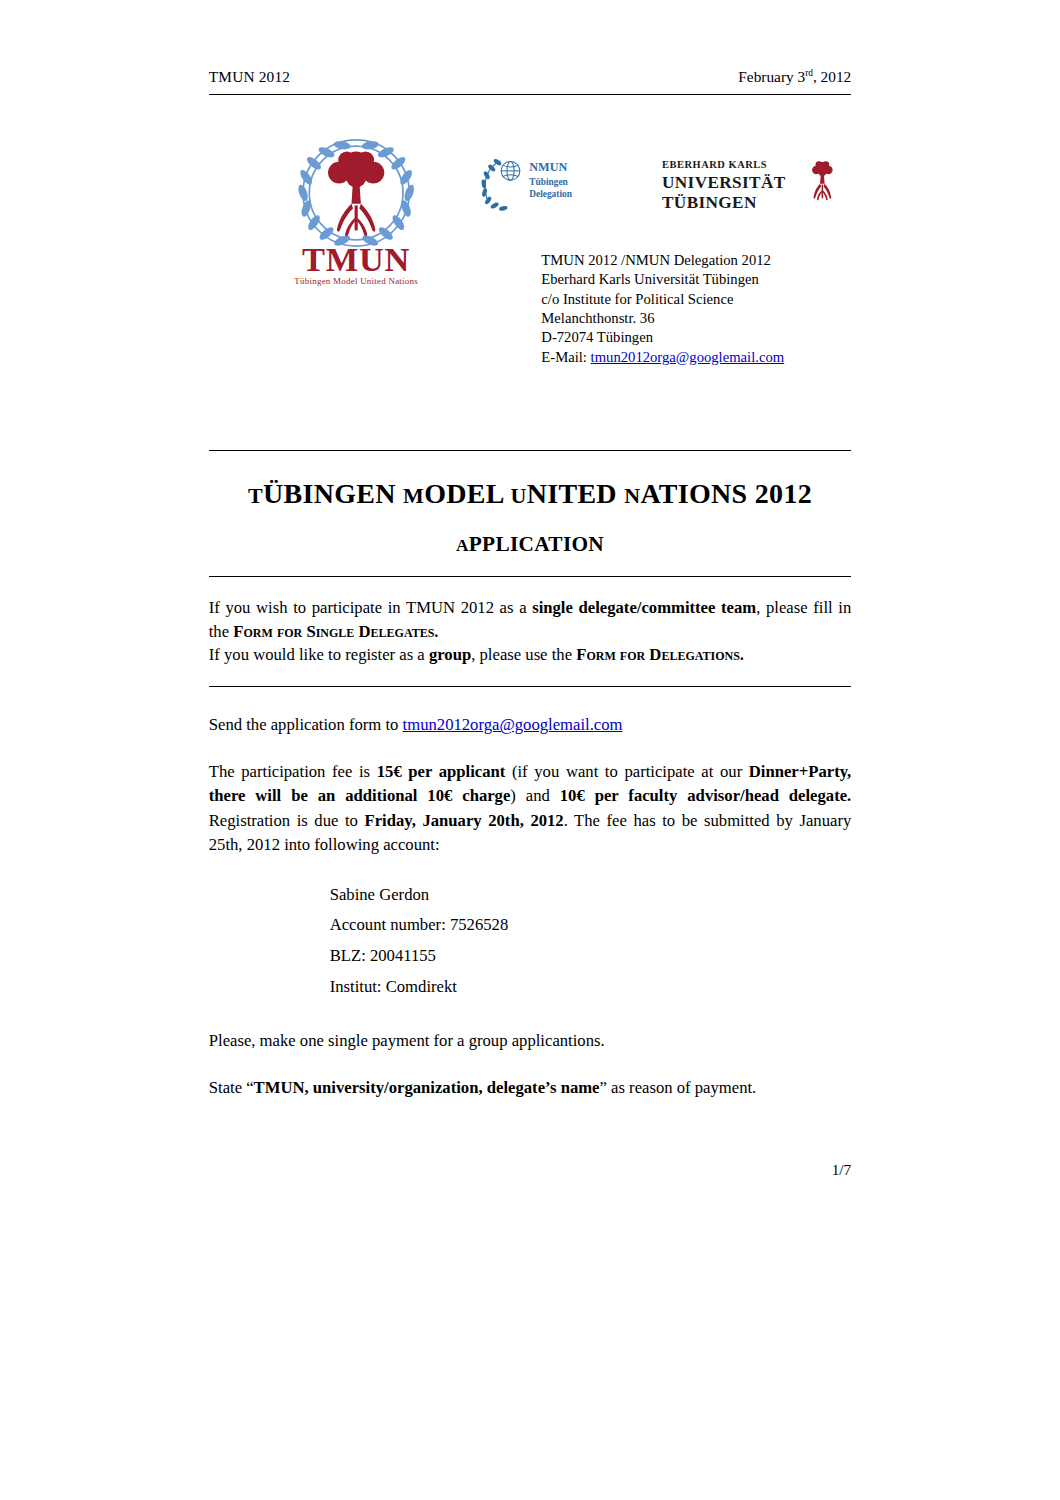TMUN 2012
February 3rd, 2012
TMUN Tübingen Model United Nations
NMUN Tübingen Delegation
EBERHARD KARLS UNIVERSITÄT TÜBINGEN
TMUN 2012 /NMUN Delegation 2012
Eberhard Karls Universität Tübingen
c/o Institute for Political Science
Melanchthonstr. 36
D-72074 Tübingen
E-Mail: tmun2012orga@googlemail.com
TÜBINGEN MODEL UNITED NATIONS 2012
APPLICATION
If you wish to participate in TMUN 2012 as a single delegate/committee team, please fill in the Form for Single Delegates.
If you would like to register as a group, please use the Form for Delegations.
Send the application form to tmun2012orga@googlemail.com
The participation fee is 15€ per applicant (if you want to participate at our Dinner+Party, there will be an additional 10€ charge) and 10€ per faculty advisor/head delegate. Registration is due to Friday, January 20th, 2012. The fee has to be submitted by January 25th, 2012 into following account:
Sabine Gerdon
Account number: 7526528
BLZ: 20041155
Institut: Comdirekt
Please, make one single payment for a group applicantions.
State “TMUN, university/organization, delegate’s name” as reason of payment.
1/7